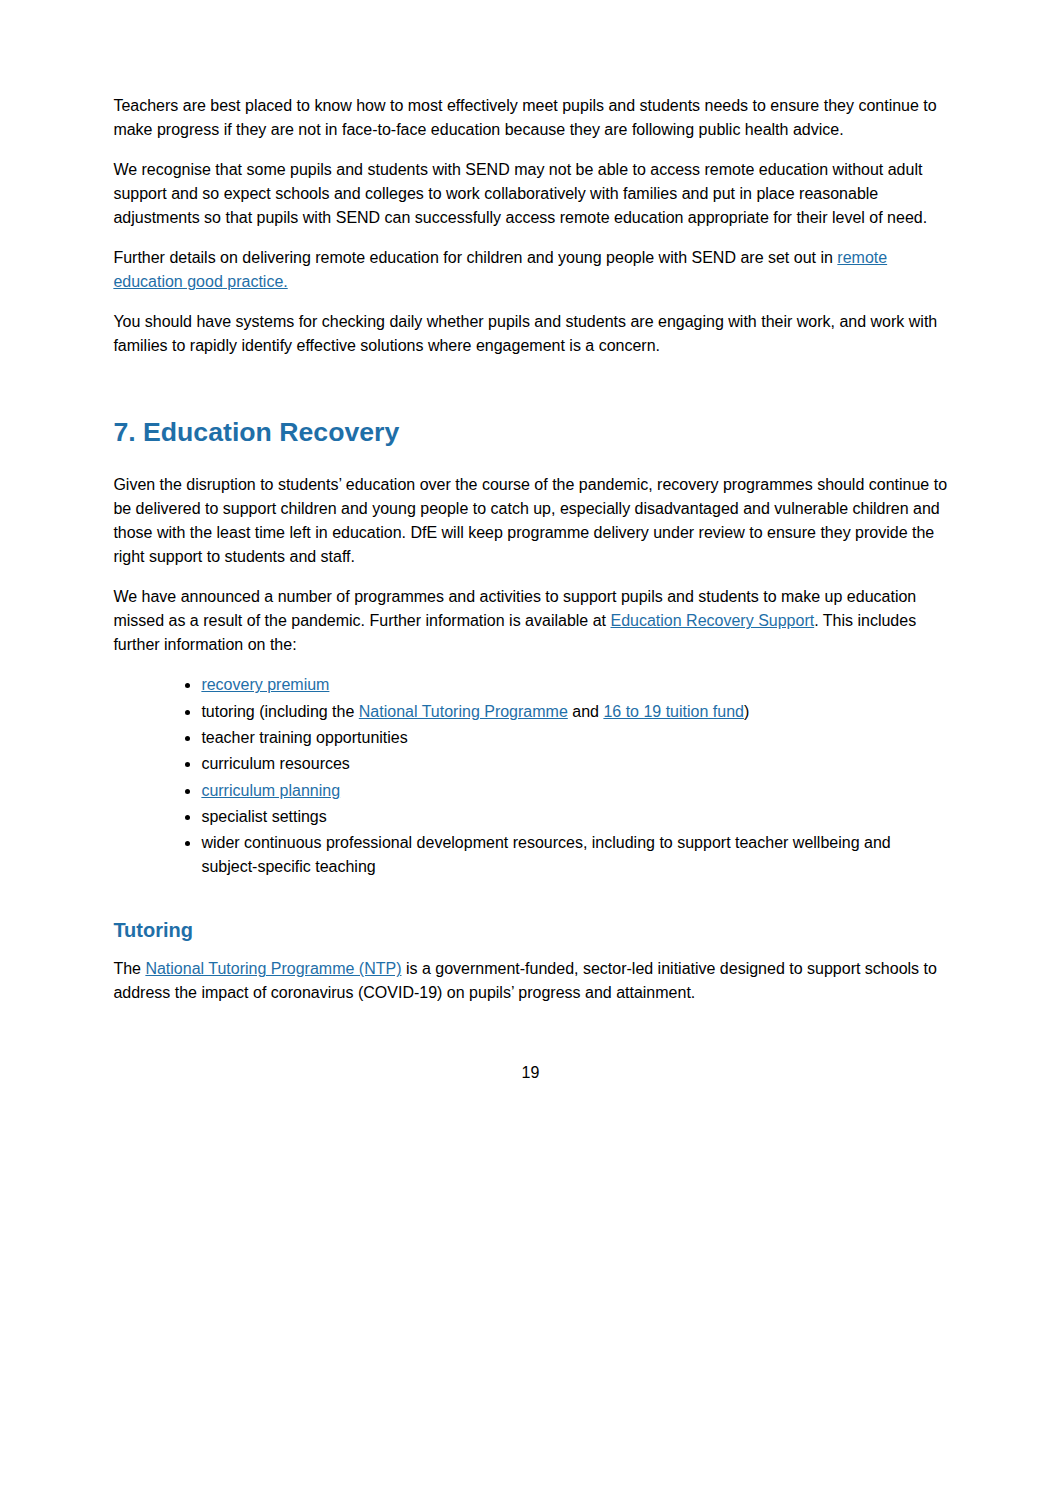Teachers are best placed to know how to most effectively meet pupils and students needs to ensure they continue to make progress if they are not in face-to-face education because they are following public health advice.
We recognise that some pupils and students with SEND may not be able to access remote education without adult support and so expect schools and colleges to work collaboratively with families and put in place reasonable adjustments so that pupils with SEND can successfully access remote education appropriate for their level of need.
Further details on delivering remote education for children and young people with SEND are set out in remote education good practice.
You should have systems for checking daily whether pupils and students are engaging with their work, and work with families to rapidly identify effective solutions where engagement is a concern.
7. Education Recovery
Given the disruption to students’ education over the course of the pandemic, recovery programmes should continue to be delivered to support children and young people to catch up, especially disadvantaged and vulnerable children and those with the least time left in education. DfE will keep programme delivery under review to ensure they provide the right support to students and staff.
We have announced a number of programmes and activities to support pupils and students to make up education missed as a result of the pandemic. Further information is available at Education Recovery Support. This includes further information on the:
recovery premium
tutoring (including the National Tutoring Programme and 16 to 19 tuition fund)
teacher training opportunities
curriculum resources
curriculum planning
specialist settings
wider continuous professional development resources, including to support teacher wellbeing and subject-specific teaching
Tutoring
The National Tutoring Programme (NTP) is a government-funded, sector-led initiative designed to support schools to address the impact of coronavirus (COVID-19) on pupils’ progress and attainment.
19